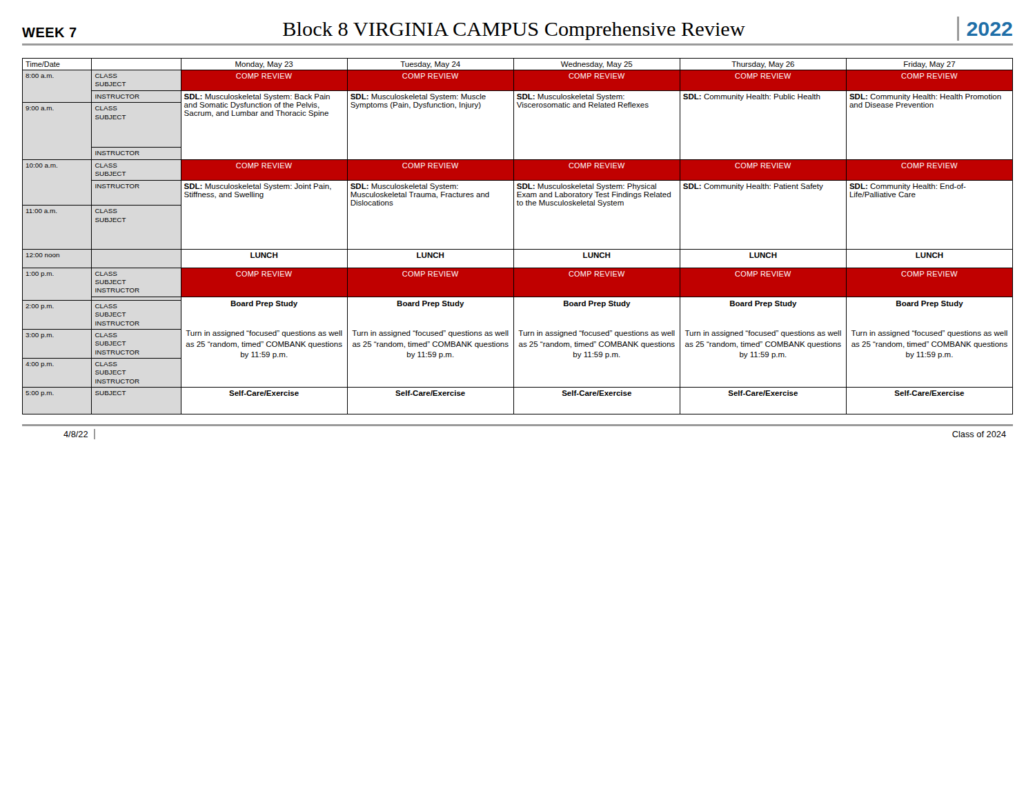WEEK 7
Block 8 VIRGINIA CAMPUS Comprehensive Review
2022
| Time/Date | | Monday, May 23 | Tuesday, May 24 | Wednesday, May 25 | Thursday, May 26 | Friday, May 27 |
| --- | --- | --- | --- | --- | --- | --- |
| 8:00 a.m. | CLASS SUBJECT | COMP REVIEW | COMP REVIEW | COMP REVIEW | COMP REVIEW | COMP REVIEW |
| INSTRUCTOR | SDL: Musculoskeletal System: Back Pain and Somatic Dysfunction of the Pelvis, Sacrum, and Lumbar and Thoracic Spine | SDL: Musculoskeletal System: Muscle Symptoms (Pain, Dysfunction, Injury) | SDL: Musculoskeletal System: Viscerosomatic and Related Reflexes | SDL: Community Health: Public Health | SDL: Community Health: Health Promotion and Disease Prevention |
| 9:00 a.m. | CLASS SUBJECT |
| INSTRUCTOR |
| 10:00 a.m. | CLASS SUBJECT | COMP REVIEW | COMP REVIEW | COMP REVIEW | COMP REVIEW | COMP REVIEW |
| INSTRUCTOR | SDL: Musculoskeletal System: Joint Pain, Stiffness, and Swelling | SDL: Musculoskeletal System: Musculoskeletal Trauma, Fractures and Dislocations | SDL: Musculoskeletal System: Physical Exam and Laboratory Test Findings Related to the Musculoskeletal System | SDL: Community Health: Patient Safety | SDL: Community Health: End-of-Life/Palliative Care |
| 11:00 a.m. | CLASS SUBJECT |
| 12:00 noon | | LUNCH | LUNCH | LUNCH | LUNCH | LUNCH |
| 1:00 p.m. | CLASS SUBJECT INSTRUCTOR | COMP REVIEW | COMP REVIEW | COMP REVIEW | COMP REVIEW | COMP REVIEW |
| | Board Prep Study Turn in assigned “focused” questions as well as 25 “random, timed” COMBANK questions by 11:59 p.m. | Board Prep Study Turn in assigned “focused” questions as well as 25 “random, timed” COMBANK questions by 11:59 p.m. | Board Prep Study Turn in assigned “focused” questions as well as 25 “random, timed” COMBANK questions by 11:59 p.m. | Board Prep Study Turn in assigned “focused” questions as well as 25 “random, timed” COMBANK questions by 11:59 p.m. | Board Prep Study Turn in assigned “focused” questions as well as 25 “random, timed” COMBANK questions by 11:59 p.m. |
| 2:00 p.m. | CLASS SUBJECT INSTRUCTOR |
| 3:00 p.m. | CLASS SUBJECT INSTRUCTOR |
| 4:00 p.m. | CLASS SUBJECT INSTRUCTOR |
| 5:00 p.m. | SUBJECT | Self-Care/Exercise | Self-Care/Exercise | Self-Care/Exercise | Self-Care/Exercise | Self-Care/Exercise |
4/8/22
Class of 2024